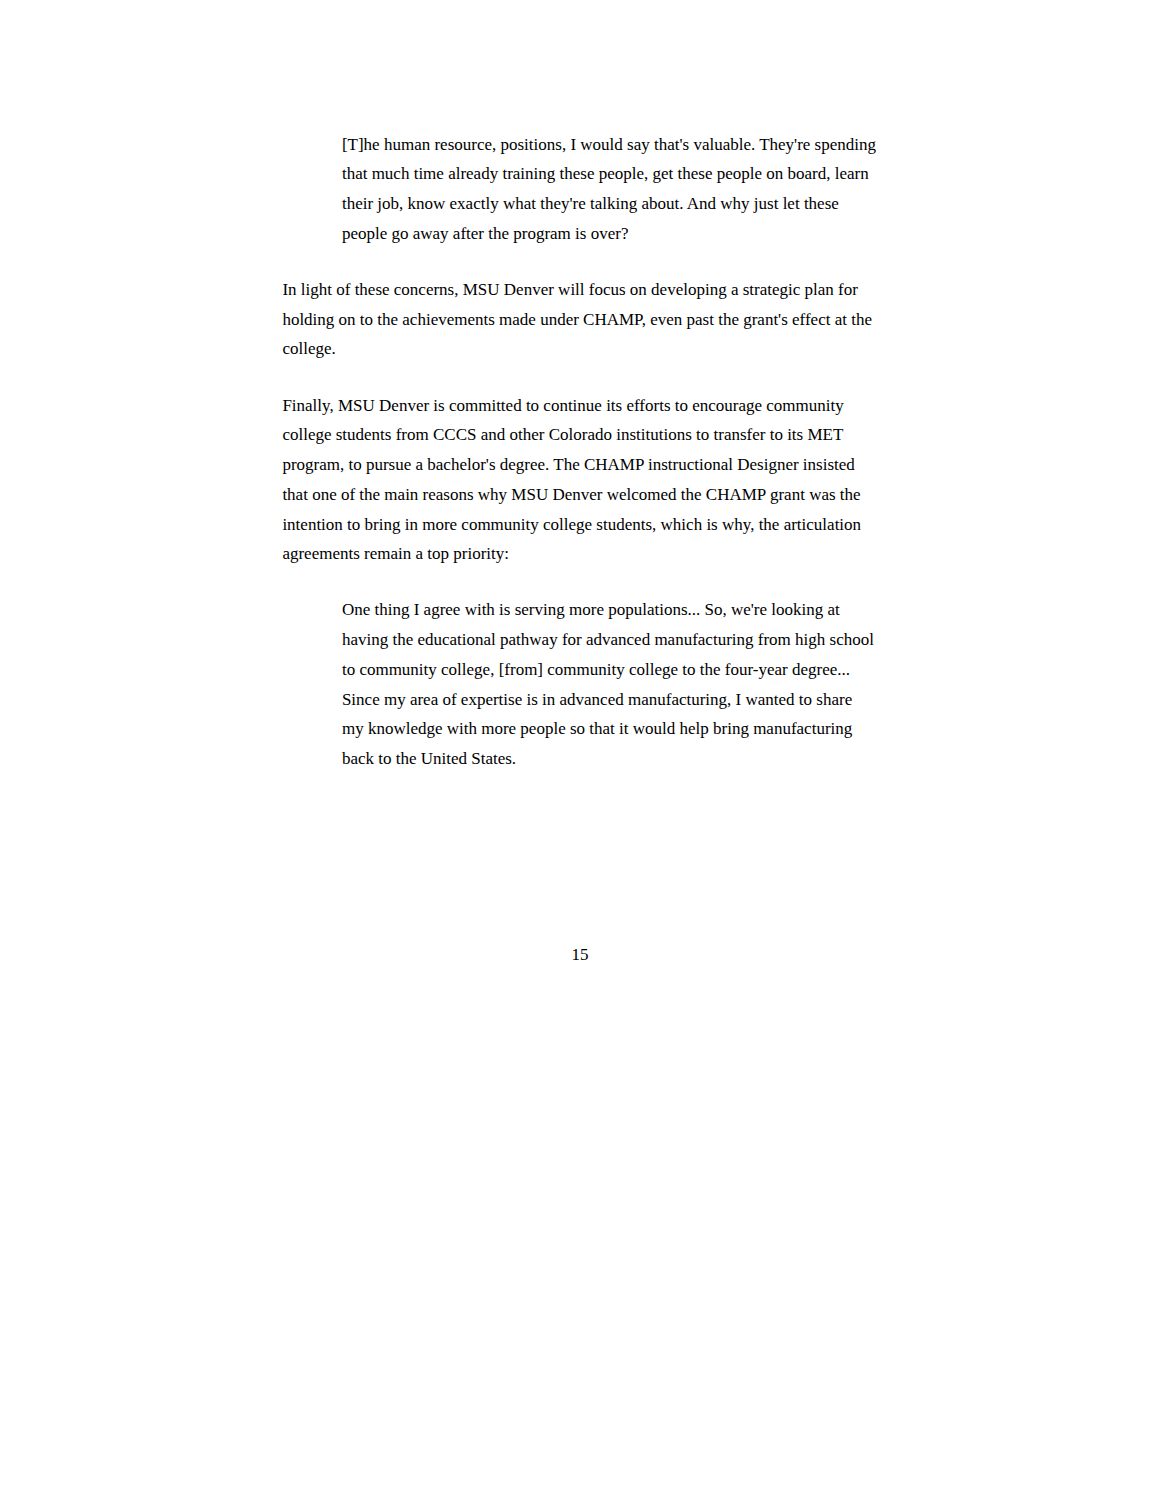[T]he human resource, positions, I would say that's valuable. They're spending that much time already training these people, get these people on board, learn their job, know exactly what they're talking about. And why just let these people go away after the program is over?
In light of these concerns, MSU Denver will focus on developing a strategic plan for holding on to the achievements made under CHAMP, even past the grant's effect at the college.
Finally, MSU Denver is committed to continue its efforts to encourage community college students from CCCS and other Colorado institutions to transfer to its MET program, to pursue a bachelor's degree. The CHAMP instructional Designer insisted that one of the main reasons why MSU Denver welcomed the CHAMP grant was the intention to bring in more community college students, which is why, the articulation agreements remain a top priority:
One thing I agree with is serving more populations... So, we're looking at having the educational pathway for advanced manufacturing from high school to community college, [from] community college to the four-year degree... Since my area of expertise is in advanced manufacturing, I wanted to share my knowledge with more people so that it would help bring manufacturing back to the United States.
15